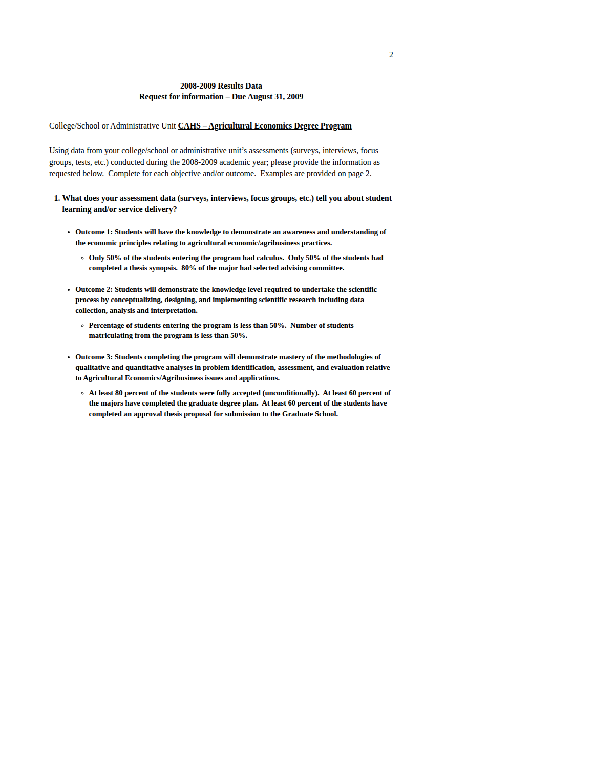2
2008-2009 Results Data
Request for information – Due August 31, 2009
College/School or Administrative Unit CAHS – Agricultural Economics Degree Program
Using data from your college/school or administrative unit’s assessments (surveys, interviews, focus groups, tests, etc.) conducted during the 2008-2009 academic year; please provide the information as requested below. Complete for each objective and/or outcome. Examples are provided on page 2.
What does your assessment data (surveys, interviews, focus groups, etc.) tell you about student learning and/or service delivery?
Outcome 1: Students will have the knowledge to demonstrate an awareness and understanding of the economic principles relating to agricultural economic/agribusiness practices.
Only 50% of the students entering the program had calculus. Only 50% of the students had completed a thesis synopsis. 80% of the major had selected advising committee.
Outcome 2: Students will demonstrate the knowledge level required to undertake the scientific process by conceptualizing, designing, and implementing scientific research including data collection, analysis and interpretation.
Percentage of students entering the program is less than 50%. Number of students matriculating from the program is less than 50%.
Outcome 3: Students completing the program will demonstrate mastery of the methodologies of qualitative and quantitative analyses in problem identification, assessment, and evaluation relative to Agricultural Economics/Agribusiness issues and applications.
At least 80 percent of the students were fully accepted (unconditionally). At least 60 percent of the majors have completed the graduate degree plan. At least 60 percent of the students have completed an approval thesis proposal for submission to the Graduate School.